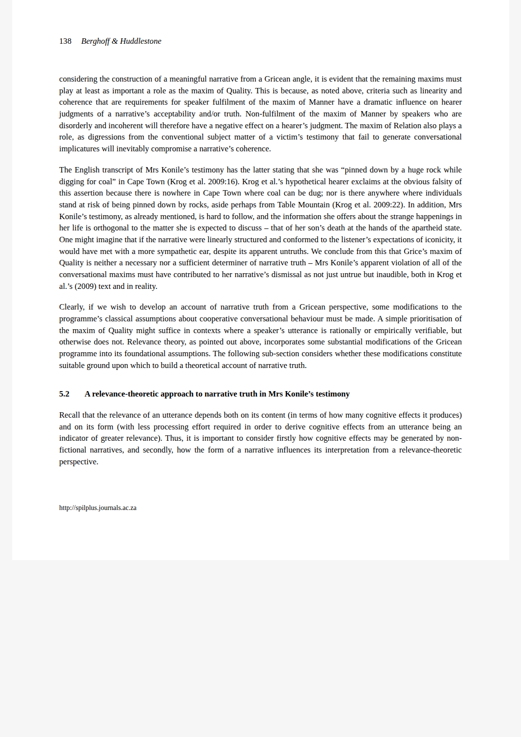138 Berghoff & Huddlestone
considering the construction of a meaningful narrative from a Gricean angle, it is evident that the remaining maxims must play at least as important a role as the maxim of Quality. This is because, as noted above, criteria such as linearity and coherence that are requirements for speaker fulfilment of the maxim of Manner have a dramatic influence on hearer judgments of a narrative’s acceptability and/or truth. Non-fulfilment of the maxim of Manner by speakers who are disorderly and incoherent will therefore have a negative effect on a hearer’s judgment. The maxim of Relation also plays a role, as digressions from the conventional subject matter of a victim’s testimony that fail to generate conversational implicatures will inevitably compromise a narrative’s coherence.
The English transcript of Mrs Konile’s testimony has the latter stating that she was “pinned down by a huge rock while digging for coal” in Cape Town (Krog et al. 2009:16). Krog et al.’s hypothetical hearer exclaims at the obvious falsity of this assertion because there is nowhere in Cape Town where coal can be dug; nor is there anywhere where individuals stand at risk of being pinned down by rocks, aside perhaps from Table Mountain (Krog et al. 2009:22). In addition, Mrs Konile’s testimony, as already mentioned, is hard to follow, and the information she offers about the strange happenings in her life is orthogonal to the matter she is expected to discuss – that of her son’s death at the hands of the apartheid state. One might imagine that if the narrative were linearly structured and conformed to the listener’s expectations of iconicity, it would have met with a more sympathetic ear, despite its apparent untruths. We conclude from this that Grice’s maxim of Quality is neither a necessary nor a sufficient determiner of narrative truth – Mrs Konile’s apparent violation of all of the conversational maxims must have contributed to her narrative’s dismissal as not just untrue but inaudible, both in Krog et al.’s (2009) text and in reality.
Clearly, if we wish to develop an account of narrative truth from a Gricean perspective, some modifications to the programme’s classical assumptions about cooperative conversational behaviour must be made. A simple prioritisation of the maxim of Quality might suffice in contexts where a speaker’s utterance is rationally or empirically verifiable, but otherwise does not. Relevance theory, as pointed out above, incorporates some substantial modifications of the Gricean programme into its foundational assumptions. The following sub-section considers whether these modifications constitute suitable ground upon which to build a theoretical account of narrative truth.
5.2 A relevance-theoretic approach to narrative truth in Mrs Konile’s testimony
Recall that the relevance of an utterance depends both on its content (in terms of how many cognitive effects it produces) and on its form (with less processing effort required in order to derive cognitive effects from an utterance being an indicator of greater relevance). Thus, it is important to consider firstly how cognitive effects may be generated by non-fictional narratives, and secondly, how the form of a narrative influences its interpretation from a relevance-theoretic perspective.
http://spilplus.journals.ac.za